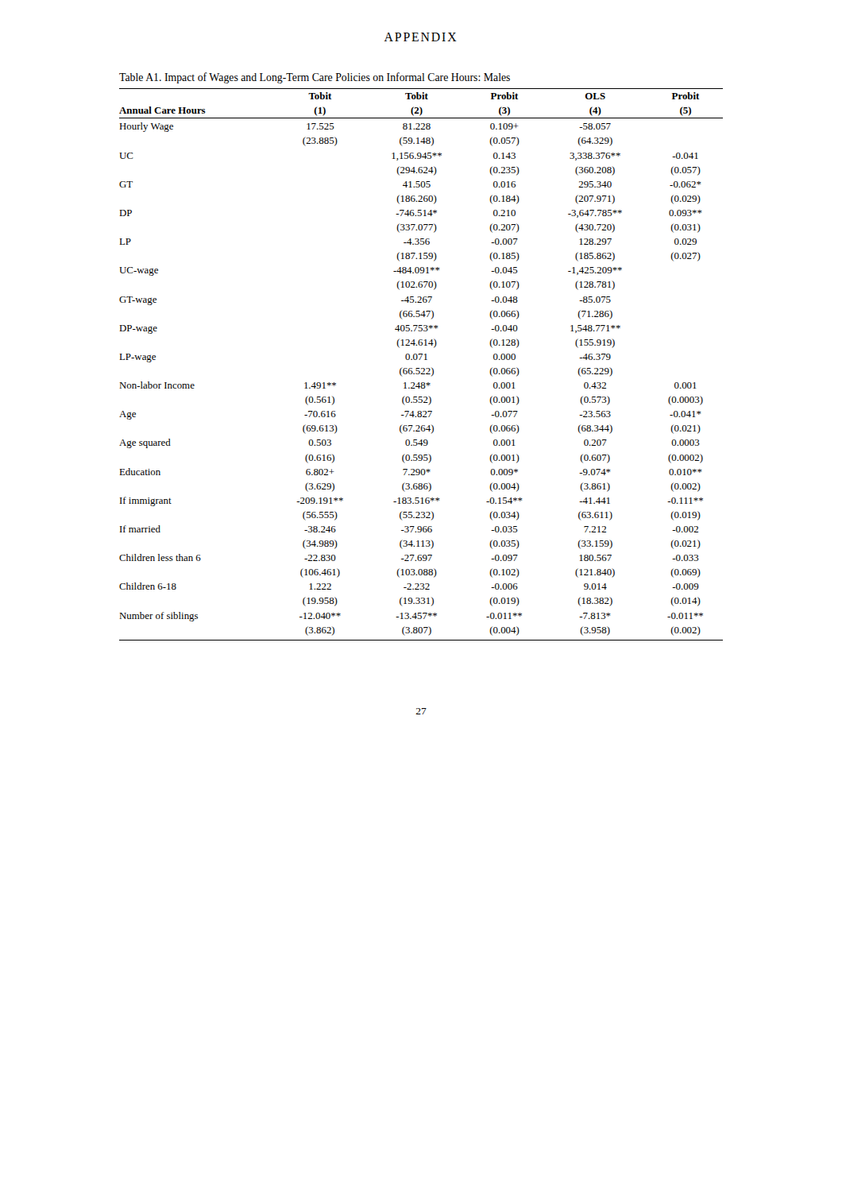APPENDIX
Table A1. Impact of Wages and Long-Term Care Policies on Informal Care Hours: Males
| | Tobit | Tobit | Probit | OLS | Probit |
| --- | --- | --- | --- | --- | --- |
| Annual Care Hours | (1) | (2) | (3) | (4) | (5) |
| Hourly Wage | 17.525 | 81.228 | 0.109+ | -58.057 | |
| | (23.885) | (59.148) | (0.057) | (64.329) | |
| UC | | 1,156.945** | 0.143 | 3,338.376** | -0.041 |
| | | (294.624) | (0.235) | (360.208) | (0.057) |
| GT | | 41.505 | 0.016 | 295.340 | -0.062* |
| | | (186.260) | (0.184) | (207.971) | (0.029) |
| DP | | -746.514* | 0.210 | -3,647.785** | 0.093** |
| | | (337.077) | (0.207) | (430.720) | (0.031) |
| LP | | -4.356 | -0.007 | 128.297 | 0.029 |
| | | (187.159) | (0.185) | (185.862) | (0.027) |
| UC-wage | | -484.091** | -0.045 | -1,425.209** | |
| | | (102.670) | (0.107) | (128.781) | |
| GT-wage | | -45.267 | -0.048 | -85.075 | |
| | | (66.547) | (0.066) | (71.286) | |
| DP-wage | | 405.753** | -0.040 | 1,548.771** | |
| | | (124.614) | (0.128) | (155.919) | |
| LP-wage | | 0.071 | 0.000 | -46.379 | |
| | | (66.522) | (0.066) | (65.229) | |
| Non-labor Income | 1.491** | 1.248* | 0.001 | 0.432 | 0.001 |
| | (0.561) | (0.552) | (0.001) | (0.573) | (0.0003) |
| Age | -70.616 | -74.827 | -0.077 | -23.563 | -0.041* |
| | (69.613) | (67.264) | (0.066) | (68.344) | (0.021) |
| Age squared | 0.503 | 0.549 | 0.001 | 0.207 | 0.0003 |
| | (0.616) | (0.595) | (0.001) | (0.607) | (0.0002) |
| Education | 6.802+ | 7.290* | 0.009* | -9.074* | 0.010** |
| | (3.629) | (3.686) | (0.004) | (3.861) | (0.002) |
| If immigrant | -209.191** | -183.516** | -0.154** | -41.441 | -0.111** |
| | (56.555) | (55.232) | (0.034) | (63.611) | (0.019) |
| If married | -38.246 | -37.966 | -0.035 | 7.212 | -0.002 |
| | (34.989) | (34.113) | (0.035) | (33.159) | (0.021) |
| Children less than 6 | -22.830 | -27.697 | -0.097 | 180.567 | -0.033 |
| | (106.461) | (103.088) | (0.102) | (121.840) | (0.069) |
| Children 6-18 | 1.222 | -2.232 | -0.006 | 9.014 | -0.009 |
| | (19.958) | (19.331) | (0.019) | (18.382) | (0.014) |
| Number of siblings | -12.040** | -13.457** | -0.011** | -7.813* | -0.011** |
| | (3.862) | (3.807) | (0.004) | (3.958) | (0.002) |
27